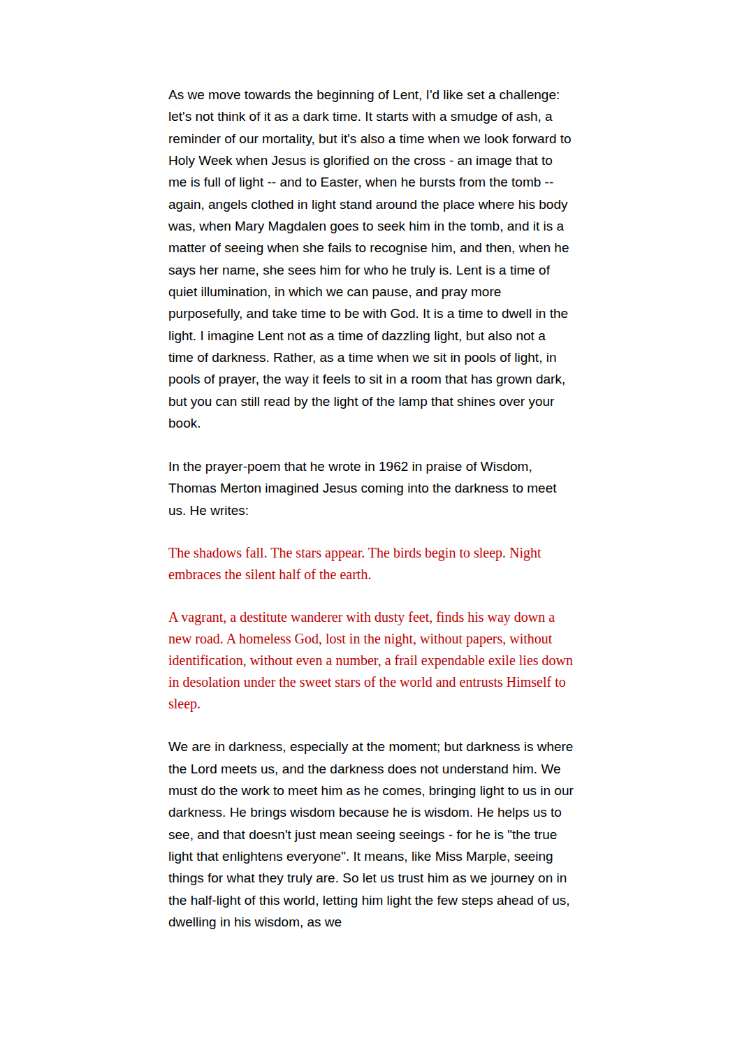As we move towards the beginning of Lent, I'd like set a challenge: let's not think of it as a dark time. It starts with a smudge of ash, a reminder of our mortality, but it's also a time when we look forward to Holy Week when Jesus is glorified on the cross - an image that to me is full of light -- and to Easter, when he bursts from the tomb -- again, angels clothed in light stand around the place where his body was, when Mary Magdalen goes to seek him in the tomb, and it is a matter of seeing when she fails to recognise him, and then, when he says her name, she sees him for who he truly is. Lent is a time of quiet illumination, in which we can pause, and pray more purposefully, and take time to be with God. It is a time to dwell in the light. I imagine Lent not as a time of dazzling light, but also not a time of darkness. Rather, as a time when we sit in pools of light, in pools of prayer, the way it feels to sit in a room that has grown dark, but you can still read by the light of the lamp that shines over your book.
In the prayer-poem that he wrote in 1962 in praise of Wisdom, Thomas Merton imagined Jesus coming into the darkness to meet us. He writes:
The shadows fall. The stars appear. The birds begin to sleep. Night embraces the silent half of the earth.
A vagrant, a destitute wanderer with dusty feet, finds his way down a new road. A homeless God, lost in the night, without papers, without identification, without even a number, a frail expendable exile lies down in desolation under the sweet stars of the world and entrusts Himself to sleep.
We are in darkness, especially at the moment; but darkness is where the Lord meets us, and the darkness does not understand him. We must do the work to meet him as he comes, bringing light to us in our darkness. He brings wisdom because he is wisdom. He helps us to see, and that doesn't just mean seeing seeings - for he is "the true light that enlightens everyone". It means, like Miss Marple, seeing things for what they truly are. So let us trust him as we journey on in the half-light of this world, letting him light the few steps ahead of us, dwelling in his wisdom, as we